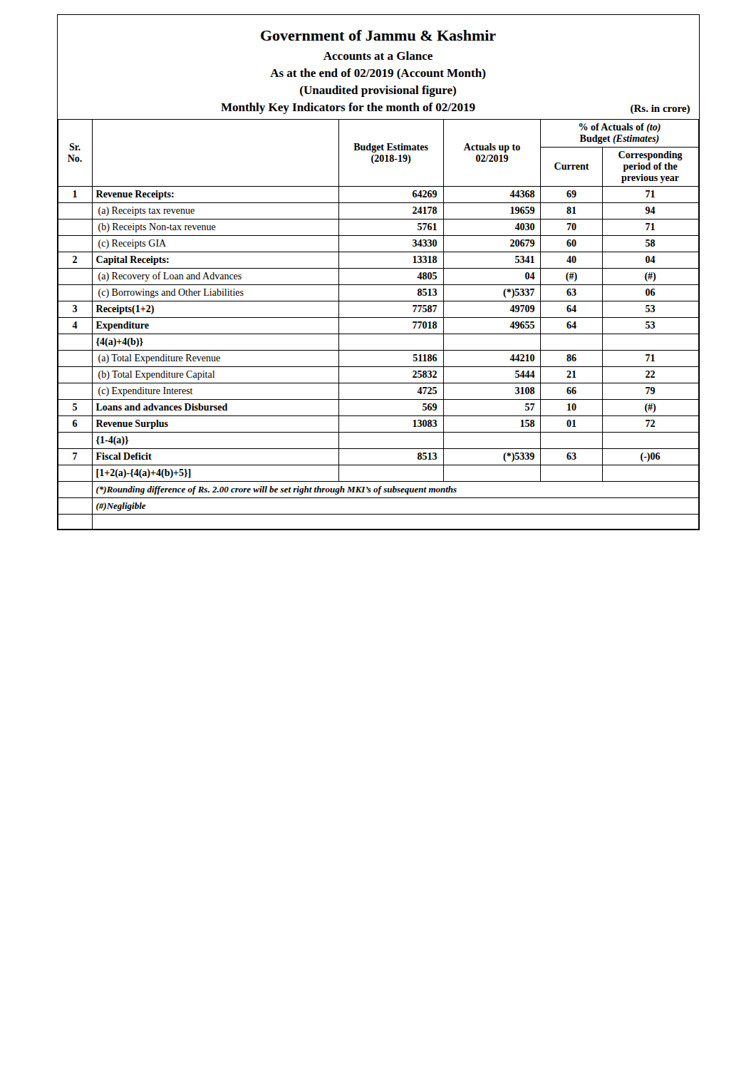Government of Jammu & Kashmir
Accounts at a Glance
As at the end of 02/2019 (Account Month)
(Unaudited provisional figure)
Monthly Key Indicators for the month of 02/2019
(Rs. in crore)
| Sr. No. | | Budget Estimates (2018-19) | Actuals up to 02/2019 | % of Actuals of (to) Budget (Estimates) |
| --- | --- | --- | --- | --- |
| Current | Corresponding period of the previous year |
| 1 | Revenue Receipts: | 64269 | 44368 | 69 | 71 |
| | (a) Receipts tax revenue | 24178 | 19659 | 81 | 94 |
| | (b) Receipts Non-tax revenue | 5761 | 4030 | 70 | 71 |
| | (c) Receipts GIA | 34330 | 20679 | 60 | 58 |
| 2 | Capital Receipts: | 13318 | 5341 | 40 | 04 |
| | (a) Recovery of Loan and Advances | 4805 | 04 | (#) | (#) |
| | (c) Borrowings and Other Liabilities | 8513 | (*)5337 | 63 | 06 |
| 3 | Receipts(1+2) | 77587 | 49709 | 64 | 53 |
| 4 | Expenditure | 77018 | 49655 | 64 | 53 |
| | {4(a)+4(b)} | | | | |
| | (a) Total Expenditure Revenue | 51186 | 44210 | 86 | 71 |
| | (b) Total Expenditure Capital | 25832 | 5444 | 21 | 22 |
| | (c) Expenditure Interest | 4725 | 3108 | 66 | 79 |
| 5 | Loans and advances Disbursed | 569 | 57 | 10 | (#) |
| 6 | Revenue Surplus | 13083 | 158 | 01 | 72 |
| | {1-4(a)} | | | | |
| 7 | Fiscal Deficit | 8513 | (*)5339 | 63 | (-)06 |
| | [1+2(a)-{4(a)+4(b)+5}] | | | | |
| | (*)Rounding difference of Rs. 2.00 crore will be set right through MKI’s of subsequent months |
| | (#)Negligible |